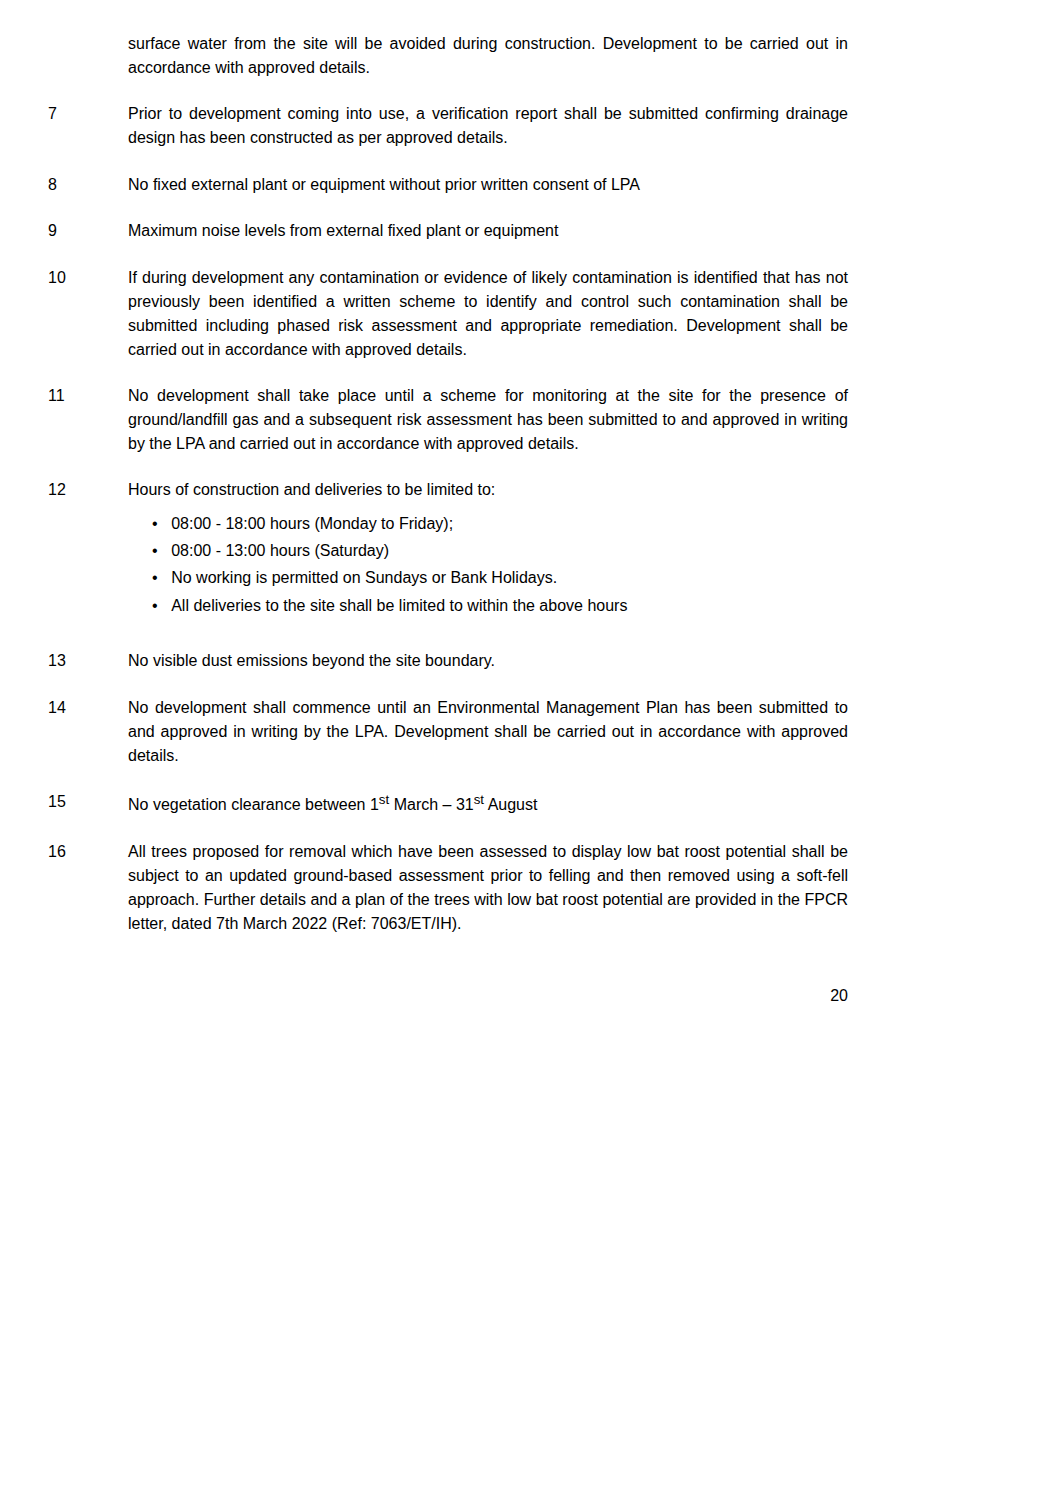surface water from the site will be avoided during construction. Development to be carried out in accordance with approved details.
7
Prior to development coming into use, a verification report shall be submitted confirming drainage design has been constructed as per approved details.
8
No fixed external plant or equipment without prior written consent of LPA
9
Maximum noise levels from external fixed plant or equipment
10
If during development any contamination or evidence of likely contamination is identified that has not previously been identified a written scheme to identify and control such contamination shall be submitted including phased risk assessment and appropriate remediation. Development shall be carried out in accordance with approved details.
11
No development shall take place until a scheme for monitoring at the site for the presence of ground/landfill gas and a subsequent risk assessment has been submitted to and approved in writing by the LPA and carried out in accordance with approved details.
12
Hours of construction and deliveries to be limited to:
08:00 - 18:00 hours (Monday to Friday);
08:00 - 13:00 hours (Saturday)
No working is permitted on Sundays or Bank Holidays.
All deliveries to the site shall be limited to within the above hours
13
No visible dust emissions beyond the site boundary.
14
No development shall commence until an Environmental Management Plan has been submitted to and approved in writing by the LPA. Development shall be carried out in accordance with approved details.
15
No vegetation clearance between 1st March – 31st August
16
All trees proposed for removal which have been assessed to display low bat roost potential shall be subject to an updated ground-based assessment prior to felling and then removed using a soft-fell approach. Further details and a plan of the trees with low bat roost potential are provided in the FPCR letter, dated 7th March 2022 (Ref: 7063/ET/IH).
20